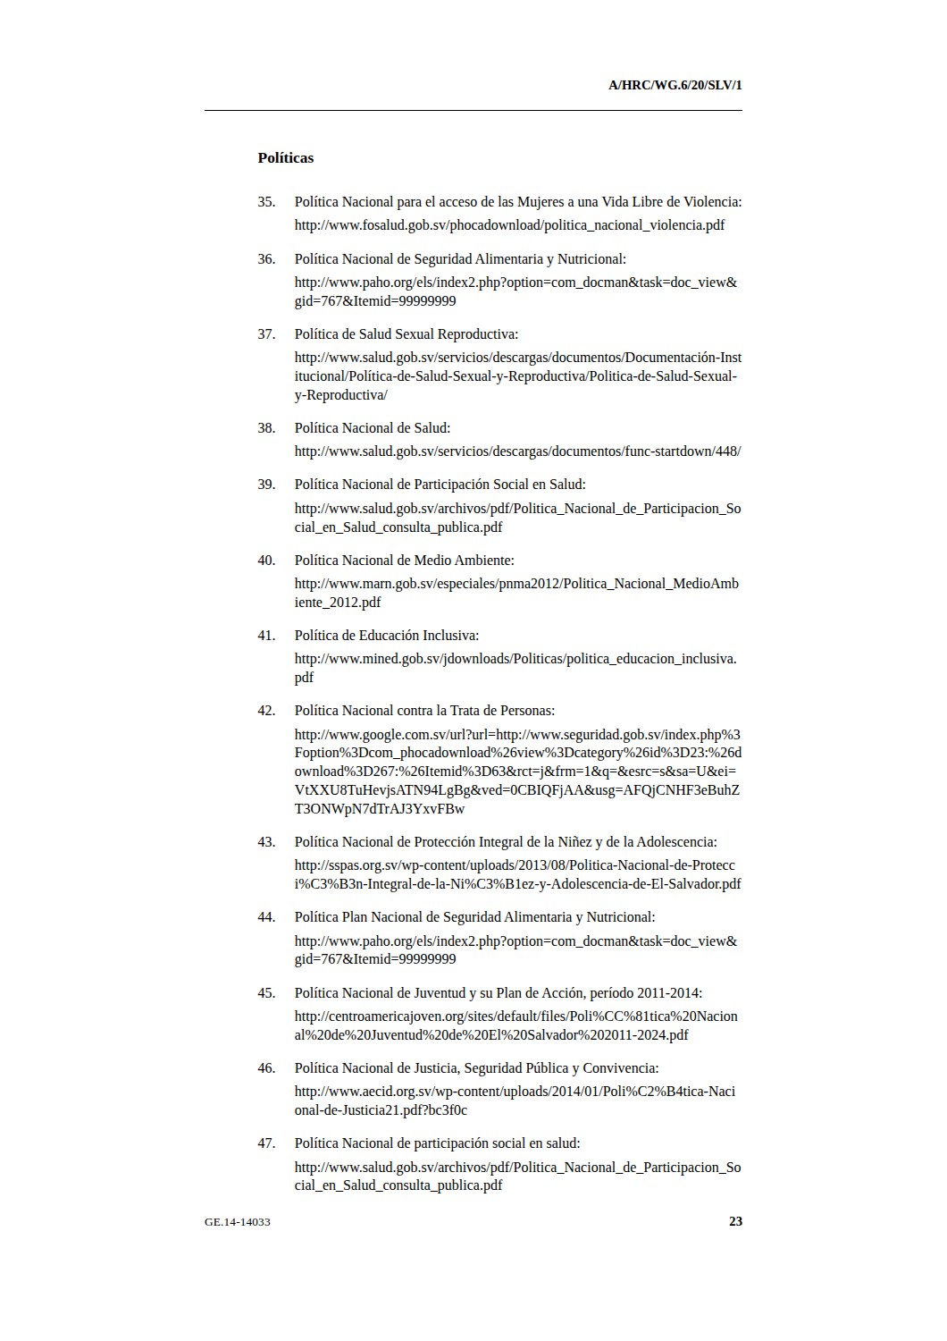A/HRC/WG.6/20/SLV/1
Políticas
35. Política Nacional para el acceso de las Mujeres a una Vida Libre de Violencia: http://www.fosalud.gob.sv/phocadownload/politica_nacional_violencia.pdf
36. Política Nacional de Seguridad Alimentaria y Nutricional: http://www.paho.org/els/index2.php?option=com_docman&task=doc_view&gid=767&Itemid=99999999
37. Política de Salud Sexual Reproductiva: http://www.salud.gob.sv/servicios/descargas/documentos/Documentación-Institucional/Política-de-Salud-Sexual-y-Reproductiva/Politica-de-Salud-Sexual-y-Reproductiva/
38. Política Nacional de Salud: http://www.salud.gob.sv/servicios/descargas/documentos/func-startdown/448/
39. Política Nacional de Participación Social en Salud: http://www.salud.gob.sv/archivos/pdf/Politica_Nacional_de_Participacion_Social_en_Salud_consulta_publica.pdf
40. Política Nacional de Medio Ambiente: http://www.marn.gob.sv/especiales/pnma2012/Politica_Nacional_MedioAmbiente_2012.pdf
41. Política de Educación Inclusiva: http://www.mined.gob.sv/jdownloads/Politicas/politica_educacion_inclusiva.pdf
42. Política Nacional contra la Trata de Personas: http://www.google.com.sv/url?url=http://www.seguridad.gob.sv/index.php%3Foption%3Dcom_phocadownload%26view%3Dcategory%26id%3D23:%26download%3D267:%26Itemid%3D63&rct=j&frm=1&q=&esrc=s&sa=U&ei=VtXXU8TuHevjsATN94LgBg&ved=0CBIQFjAA&usg=AFQjCNHF3eBuhZT3ONWpN7dTrAJ3YxvFBw
43. Política Nacional de Protección Integral de la Niñez y de la Adolescencia: http://sspas.org.sv/wp-content/uploads/2013/08/Politica-Nacional-de-Protecci%C3%B3n-Integral-de-la-Ni%C3%B1ez-y-Adolescencia-de-El-Salvador.pdf
44. Política Plan Nacional de Seguridad Alimentaria y Nutricional: http://www.paho.org/els/index2.php?option=com_docman&task=doc_view&gid=767&Itemid=99999999
45. Política Nacional de Juventud y su Plan de Acción, período 2011-2014: http://centroamericajoven.org/sites/default/files/Poli%CC%81tica%20Nacional%20de%20Juventud%20de%20El%20Salvador%202011-2024.pdf
46. Política Nacional de Justicia, Seguridad Pública y Convivencia: http://www.aecid.org.sv/wp-content/uploads/2014/01/Poli%C2%B4tica-Nacional-de-Justicia21.pdf?bc3f0c
47. Política Nacional de participación social en salud: http://www.salud.gob.sv/archivos/pdf/Politica_Nacional_de_Participacion_Social_en_Salud_consulta_publica.pdf
GE.14-14033 23